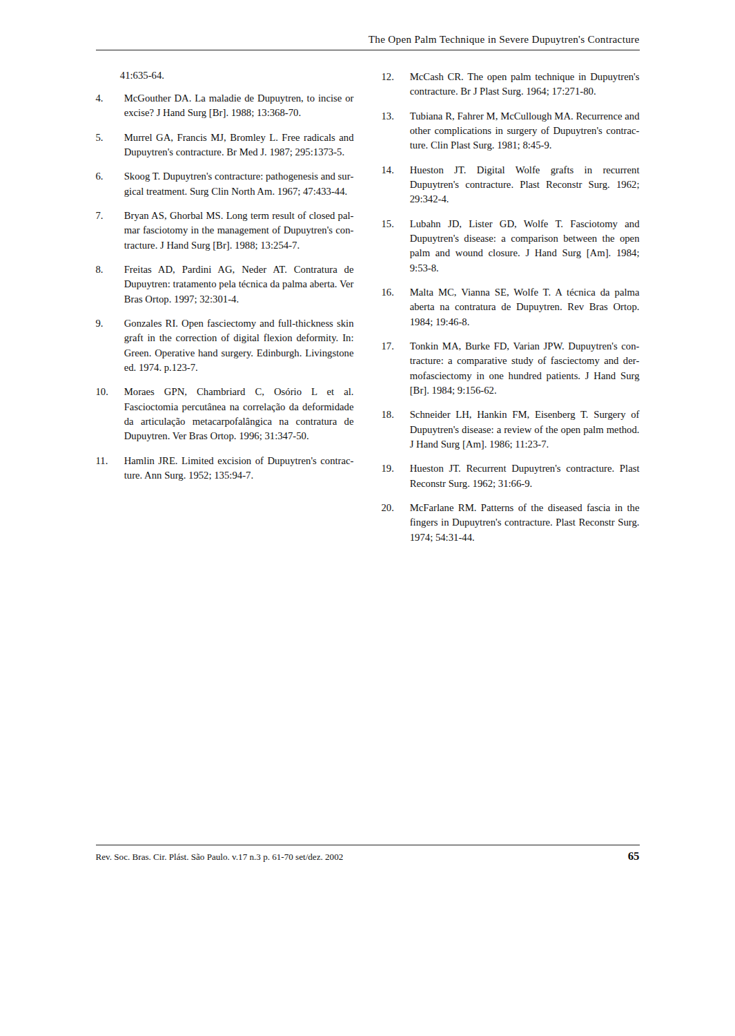The Open Palm Technique in Severe Dupuytren's Contracture
41:635-64.
4. McGouther DA. La maladie de Dupuytren, to incise or excise? J Hand Surg [Br]. 1988; 13:368-70.
5. Murrel GA, Francis MJ, Bromley L. Free radicals and Dupuytren's contracture. Br Med J. 1987; 295:1373-5.
6. Skoog T. Dupuytren's contracture: pathogenesis and surgical treatment. Surg Clin North Am. 1967; 47:433-44.
7. Bryan AS, Ghorbal MS. Long term result of closed palmar fasciotomy in the management of Dupuytren's contracture. J Hand Surg [Br]. 1988; 13:254-7.
8. Freitas AD, Pardini AG, Neder AT. Contratura de Dupuytren: tratamento pela técnica da palma aberta. Ver Bras Ortop. 1997; 32:301-4.
9. Gonzales RI. Open fasciectomy and full-thickness skin graft in the correction of digital flexion deformity. In: Green. Operative hand surgery. Edinburgh. Livingstone ed. 1974. p.123-7.
10. Moraes GPN, Chambriard C, Osório L et al. Fascioctomia percutânea na correlação da deformidade da articulação metacarpofalângica na contratura de Dupuytren. Ver Bras Ortop. 1996; 31:347-50.
11. Hamlin JRE. Limited excision of Dupuytren's contracture. Ann Surg. 1952; 135:94-7.
12. McCash CR. The open palm technique in Dupuytren's contracture. Br J Plast Surg. 1964; 17:271-80.
13. Tubiana R, Fahrer M, McCullough MA. Recurrence and other complications in surgery of Dupuytren's contracture. Clin Plast Surg. 1981; 8:45-9.
14. Hueston JT. Digital Wolfe grafts in recurrent Dupuytren's contracture. Plast Reconstr Surg. 1962; 29:342-4.
15. Lubahn JD, Lister GD, Wolfe T. Fasciotomy and Dupuytren's disease: a comparison between the open palm and wound closure. J Hand Surg [Am]. 1984; 9:53-8.
16. Malta MC, Vianna SE, Wolfe T. A técnica da palma aberta na contratura de Dupuytren. Rev Bras Ortop. 1984; 19:46-8.
17. Tonkin MA, Burke FD, Varian JPW. Dupuytren's contracture: a comparative study of fasciectomy and dermofasciectomy in one hundred patients. J Hand Surg [Br]. 1984; 9:156-62.
18. Schneider LH, Hankin FM, Eisenberg T. Surgery of Dupuytren's disease: a review of the open palm method. J Hand Surg [Am]. 1986; 11:23-7.
19. Hueston JT. Recurrent Dupuytren's contracture. Plast Reconstr Surg. 1962; 31:66-9.
20. McFarlane RM. Patterns of the diseased fascia in the fingers in Dupuytren's contracture. Plast Reconstr Surg. 1974; 54:31-44.
Rev. Soc. Bras. Cir. Plást. São Paulo. v.17 n.3 p. 61-70 set/dez. 2002 65